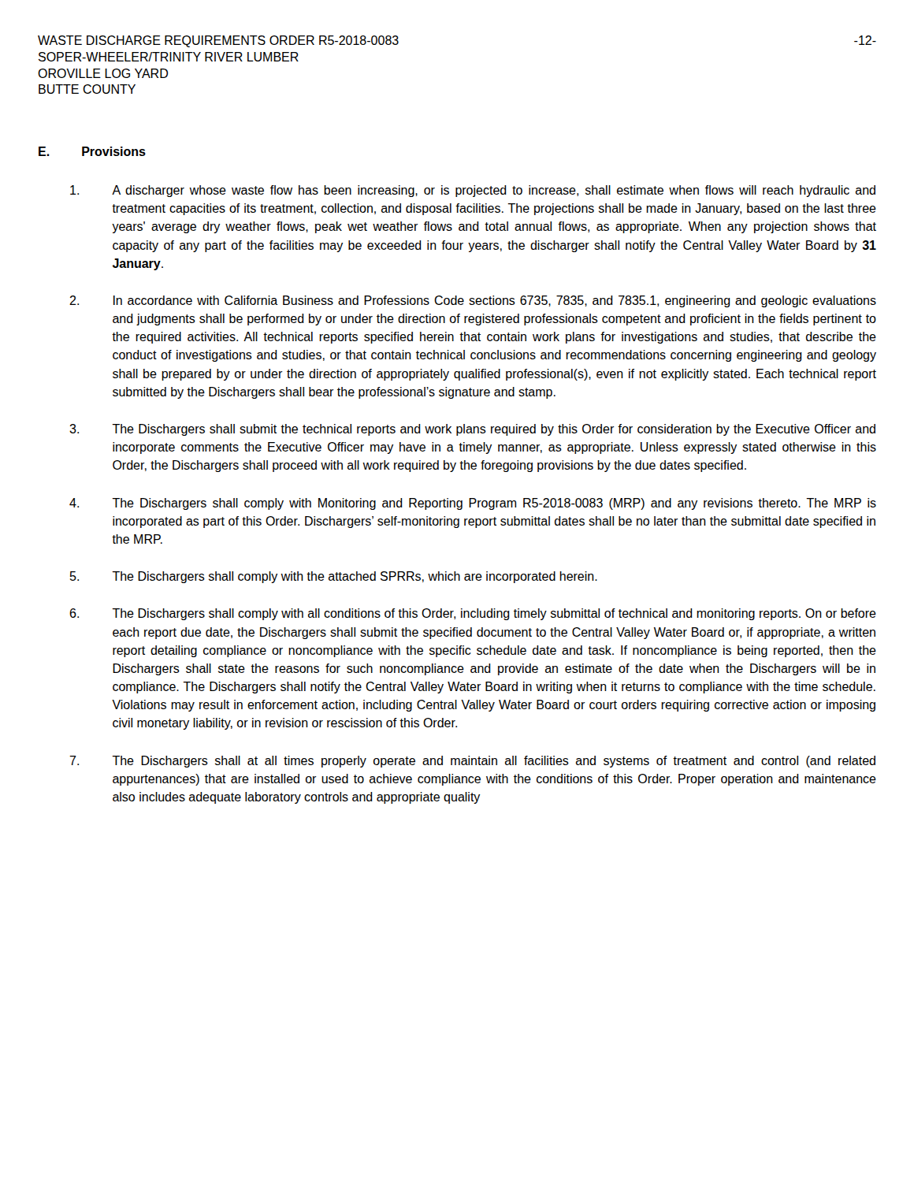Waste Discharge Requirements Order R5-2018-0083
Soper-Wheeler/Trinity River Lumber
Oroville Log Yard
Butte County
-12-
E. Provisions
A discharger whose waste flow has been increasing, or is projected to increase, shall estimate when flows will reach hydraulic and treatment capacities of its treatment, collection, and disposal facilities. The projections shall be made in January, based on the last three years' average dry weather flows, peak wet weather flows and total annual flows, as appropriate. When any projection shows that capacity of any part of the facilities may be exceeded in four years, the discharger shall notify the Central Valley Water Board by 31 January.
In accordance with California Business and Professions Code sections 6735, 7835, and 7835.1, engineering and geologic evaluations and judgments shall be performed by or under the direction of registered professionals competent and proficient in the fields pertinent to the required activities. All technical reports specified herein that contain work plans for investigations and studies, that describe the conduct of investigations and studies, or that contain technical conclusions and recommendations concerning engineering and geology shall be prepared by or under the direction of appropriately qualified professional(s), even if not explicitly stated. Each technical report submitted by the Dischargers shall bear the professional’s signature and stamp.
The Dischargers shall submit the technical reports and work plans required by this Order for consideration by the Executive Officer and incorporate comments the Executive Officer may have in a timely manner, as appropriate. Unless expressly stated otherwise in this Order, the Dischargers shall proceed with all work required by the foregoing provisions by the due dates specified.
The Dischargers shall comply with Monitoring and Reporting Program R5-2018-0083 (MRP) and any revisions thereto. The MRP is incorporated as part of this Order. Dischargers’ self-monitoring report submittal dates shall be no later than the submittal date specified in the MRP.
The Dischargers shall comply with the attached SPRRs, which are incorporated herein.
The Dischargers shall comply with all conditions of this Order, including timely submittal of technical and monitoring reports. On or before each report due date, the Dischargers shall submit the specified document to the Central Valley Water Board or, if appropriate, a written report detailing compliance or noncompliance with the specific schedule date and task. If noncompliance is being reported, then the Dischargers shall state the reasons for such noncompliance and provide an estimate of the date when the Dischargers will be in compliance. The Dischargers shall notify the Central Valley Water Board in writing when it returns to compliance with the time schedule. Violations may result in enforcement action, including Central Valley Water Board or court orders requiring corrective action or imposing civil monetary liability, or in revision or rescission of this Order.
The Dischargers shall at all times properly operate and maintain all facilities and systems of treatment and control (and related appurtenances) that are installed or used to achieve compliance with the conditions of this Order. Proper operation and maintenance also includes adequate laboratory controls and appropriate quality